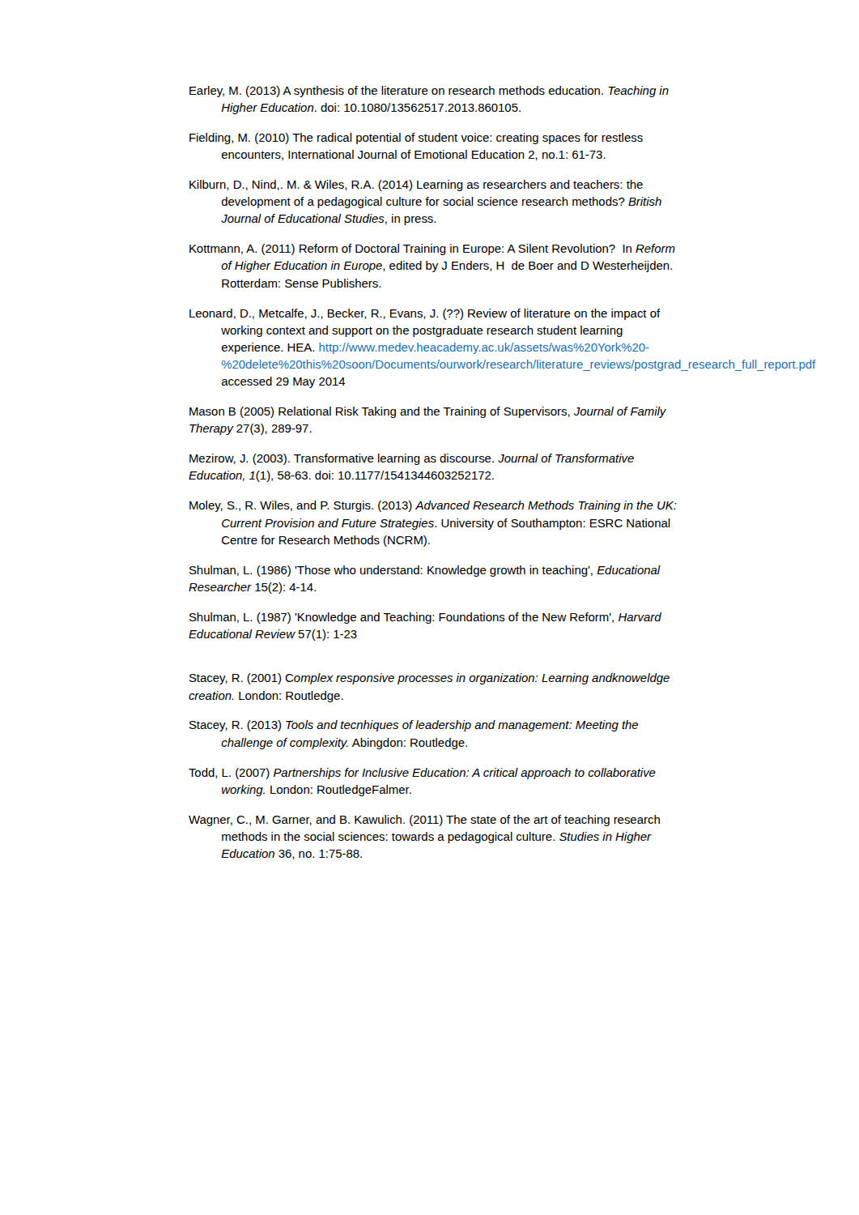Earley, M. (2013) A synthesis of the literature on research methods education. Teaching in Higher Education. doi: 10.1080/13562517.2013.860105.
Fielding, M. (2010) The radical potential of student voice: creating spaces for restless encounters, International Journal of Emotional Education 2, no.1: 61-73.
Kilburn, D., Nind,. M. & Wiles, R.A. (2014) Learning as researchers and teachers: the development of a pedagogical culture for social science research methods? British Journal of Educational Studies, in press.
Kottmann, A. (2011) Reform of Doctoral Training in Europe: A Silent Revolution? In Reform of Higher Education in Europe, edited by J Enders, H de Boer and D Westerheijden. Rotterdam: Sense Publishers.
Leonard, D., Metcalfe, J., Becker, R., Evans, J. (??) Review of literature on the impact of working context and support on the postgraduate research student learning experience. HEA. http://www.medev.heacademy.ac.uk/assets/was%20York%20-%20delete%20this%20soon/Documents/ourwork/research/literature_reviews/postgrad_research_full_report.pdf accessed 29 May 2014
Mason B (2005) Relational Risk Taking and the Training of Supervisors, Journal of Family Therapy 27(3), 289-97.
Mezirow, J. (2003). Transformative learning as discourse. Journal of Transformative Education, 1(1), 58-63. doi: 10.1177/1541344603252172.
Moley, S., R. Wiles, and P. Sturgis. (2013) Advanced Research Methods Training in the UK: Current Provision and Future Strategies. University of Southampton: ESRC National Centre for Research Methods (NCRM).
Shulman, L. (1986) 'Those who understand: Knowledge growth in teaching', Educational Researcher 15(2): 4-14.
Shulman, L. (1987) 'Knowledge and Teaching: Foundations of the New Reform', Harvard Educational Review 57(1): 1-23
Stacey, R. (2001) Complex responsive processes in organization: Learning andknoweldge creation. London: Routledge.
Stacey, R. (2013) Tools and tecnhiques of leadership and management: Meeting the challenge of complexity. Abingdon: Routledge.
Todd, L. (2007) Partnerships for Inclusive Education: A critical approach to collaborative working. London: RoutledgeFalmer.
Wagner, C., M. Garner, and B. Kawulich. (2011) The state of the art of teaching research methods in the social sciences: towards a pedagogical culture. Studies in Higher Education 36, no. 1:75-88.